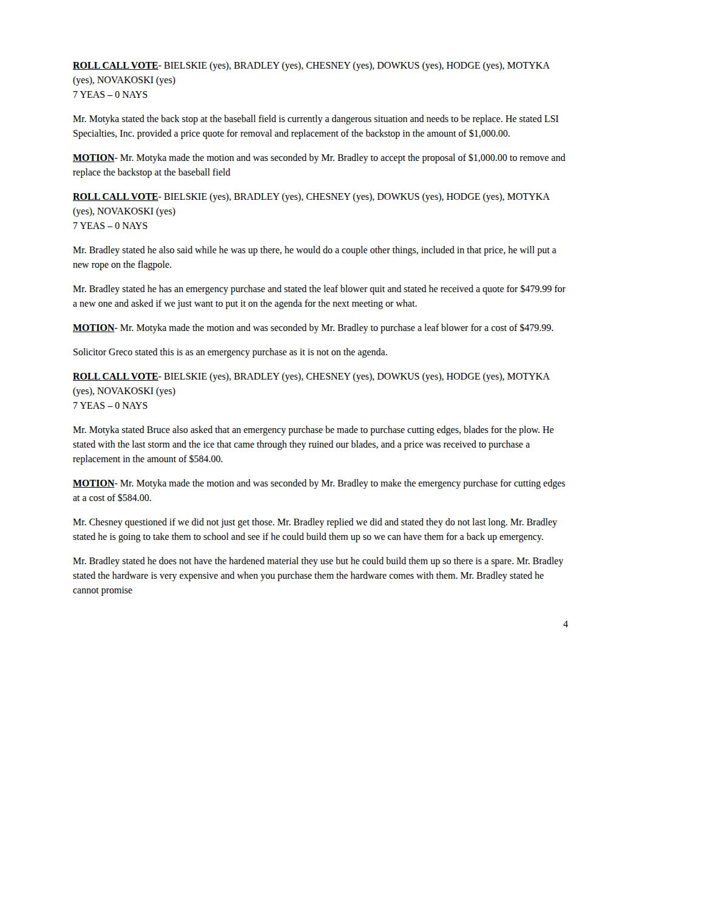ROLL CALL VOTE- BIELSKIE (yes), BRADLEY (yes), CHESNEY (yes), DOWKUS (yes), HODGE (yes), MOTYKA (yes), NOVAKOSKI (yes)
7 YEAS – 0 NAYS
Mr. Motyka stated the back stop at the baseball field is currently a dangerous situation and needs to be replace. He stated LSI Specialties, Inc. provided a price quote for removal and replacement of the backstop in the amount of $1,000.00.
MOTION- Mr. Motyka made the motion and was seconded by Mr. Bradley to accept the proposal of $1,000.00 to remove and replace the backstop at the baseball field
ROLL CALL VOTE- BIELSKIE (yes), BRADLEY (yes), CHESNEY (yes), DOWKUS (yes), HODGE (yes), MOTYKA (yes), NOVAKOSKI (yes)
7 YEAS – 0 NAYS
Mr. Bradley stated he also said while he was up there, he would do a couple other things, included in that price, he will put a new rope on the flagpole.
Mr. Bradley stated he has an emergency purchase and stated the leaf blower quit and stated he received a quote for $479.99 for a new one and asked if we just want to put it on the agenda for the next meeting or what.
MOTION- Mr. Motyka made the motion and was seconded by Mr. Bradley to purchase a leaf blower for a cost of $479.99.
Solicitor Greco stated this is as an emergency purchase as it is not on the agenda.
ROLL CALL VOTE- BIELSKIE (yes), BRADLEY (yes), CHESNEY (yes), DOWKUS (yes), HODGE (yes), MOTYKA (yes), NOVAKOSKI (yes)
7 YEAS – 0 NAYS
Mr. Motyka stated Bruce also asked that an emergency purchase be made to purchase cutting edges, blades for the plow. He stated with the last storm and the ice that came through they ruined our blades, and a price was received to purchase a replacement in the amount of $584.00.
MOTION- Mr. Motyka made the motion and was seconded by Mr. Bradley to make the emergency purchase for cutting edges at a cost of $584.00.
Mr. Chesney questioned if we did not just get those. Mr. Bradley replied we did and stated they do not last long. Mr. Bradley stated he is going to take them to school and see if he could build them up so we can have them for a back up emergency.
Mr. Bradley stated he does not have the hardened material they use but he could build them up so there is a spare. Mr. Bradley stated the hardware is very expensive and when you purchase them the hardware comes with them. Mr. Bradley stated he cannot promise
4